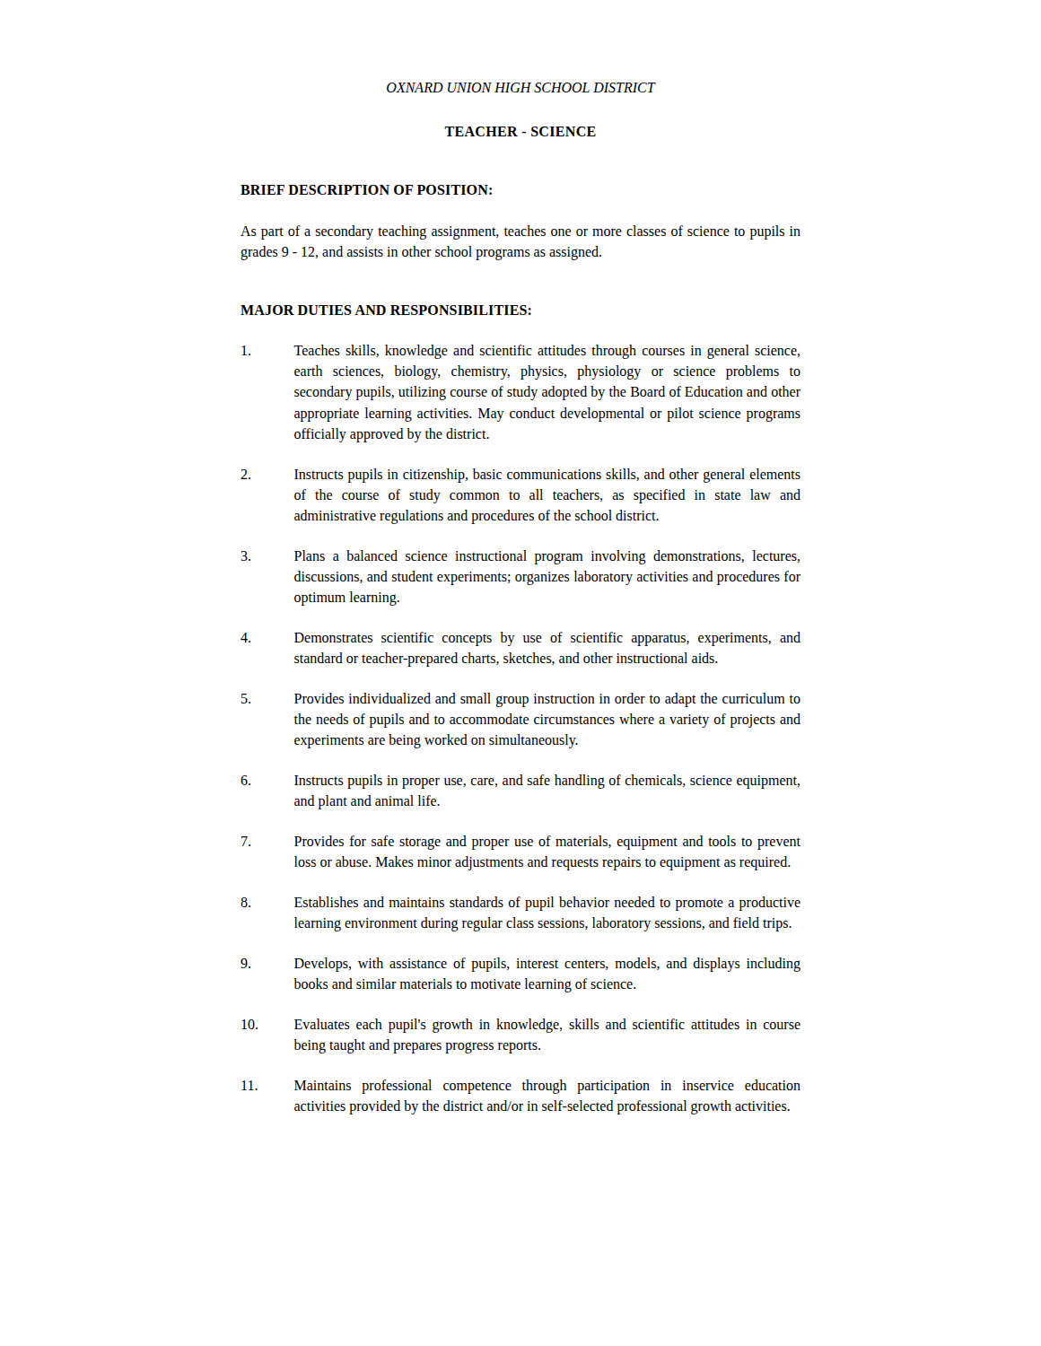OXNARD UNION HIGH SCHOOL DISTRICT
TEACHER - SCIENCE
BRIEF DESCRIPTION OF POSITION:
As part of a secondary teaching assignment, teaches one or more classes of science to pupils in grades 9 - 12, and assists in other school programs as assigned.
MAJOR DUTIES AND RESPONSIBILITIES:
Teaches skills, knowledge and scientific attitudes through courses in general science, earth sciences, biology, chemistry, physics, physiology or science problems to secondary pupils, utilizing course of study adopted by the Board of Education and other appropriate learning activities. May conduct developmental or pilot science programs officially approved by the district.
Instructs pupils in citizenship, basic communications skills, and other general elements of the course of study common to all teachers, as specified in state law and administrative regulations and procedures of the school district.
Plans a balanced science instructional program involving demonstrations, lectures, discussions, and student experiments; organizes laboratory activities and procedures for optimum learning.
Demonstrates scientific concepts by use of scientific apparatus, experiments, and standard or teacher-prepared charts, sketches, and other instructional aids.
Provides individualized and small group instruction in order to adapt the curriculum to the needs of pupils and to accommodate circumstances where a variety of projects and experiments are being worked on simultaneously.
Instructs pupils in proper use, care, and safe handling of chemicals, science equipment, and plant and animal life.
Provides for safe storage and proper use of materials, equipment and tools to prevent loss or abuse. Makes minor adjustments and requests repairs to equipment as required.
Establishes and maintains standards of pupil behavior needed to promote a productive learning environment during regular class sessions, laboratory sessions, and field trips.
Develops, with assistance of pupils, interest centers, models, and displays including books and similar materials to motivate learning of science.
Evaluates each pupil's growth in knowledge, skills and scientific attitudes in course being taught and prepares progress reports.
Maintains professional competence through participation in inservice education activities provided by the district and/or in self-selected professional growth activities.